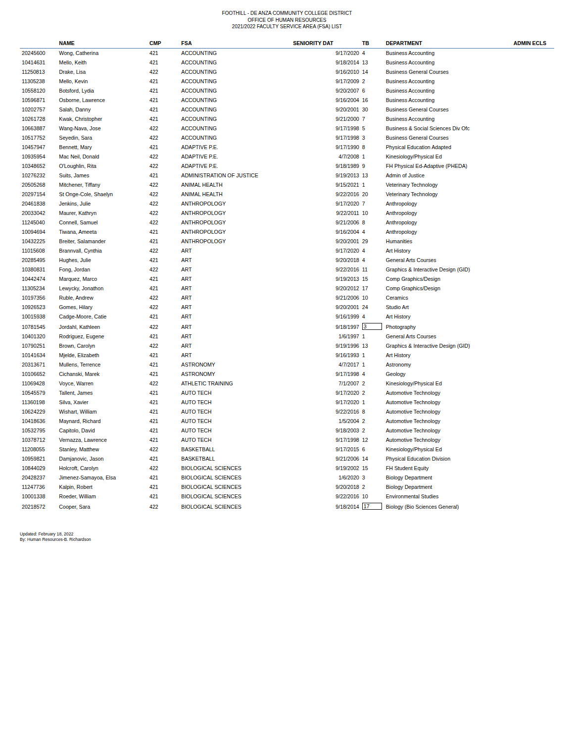FOOTHILL - DE ANZA COMMUNITY COLLEGE DISTRICT
OFFICE OF HUMAN RESOURCES
2021/2022 FACULTY SERVICE AREA (FSA) LIST
| | NAME | CMP | FSA | SENIORITY DAT | TB | DEPARTMENT | ADMIN ECLS |
| --- | --- | --- | --- | --- | --- | --- | --- |
| 20245600 | Wong, Catherina | 421 | ACCOUNTING | 9/17/2020 | 4 | Business Accounting | |
| 10414631 | Mello, Keith | 421 | ACCOUNTING | 9/18/2014 | 13 | Business Accounting | |
| 11250813 | Drake, Lisa | 422 | ACCOUNTING | 9/16/2010 | 14 | Business General Courses | |
| 11305238 | Mello, Kevin | 421 | ACCOUNTING | 9/17/2009 | 2 | Business Accounting | |
| 10558120 | Botsford, Lydia | 421 | ACCOUNTING | 9/20/2007 | 6 | Business Accounting | |
| 10596871 | Osborne, Lawrence | 421 | ACCOUNTING | 9/16/2004 | 16 | Business Accounting | |
| 10202757 | Salah, Danny | 421 | ACCOUNTING | 9/20/2001 | 30 | Business General Courses | |
| 10261728 | Kwak, Christopher | 421 | ACCOUNTING | 9/21/2000 | 7 | Business Accounting | |
| 10663887 | Wang-Nava, Jose | 422 | ACCOUNTING | 9/17/1998 | 5 | Business & Social Sciences Div Ofc | |
| 10517752 | Seyedin, Sara | 422 | ACCOUNTING | 9/17/1998 | 3 | Business General Courses | |
| 10457947 | Bennett, Mary | 421 | ADAPTIVE P.E. | 9/17/1990 | 8 | Physical Education Adapted | |
| 10935954 | Mac Neil, Donald | 422 | ADAPTIVE P.E. | 4/7/2008 | 1 | Kinesiology/Physical Ed | |
| 10348652 | O'Loughlin, Rita | 422 | ADAPTIVE P.E. | 9/18/1989 | 9 | FH Physical Ed-Adaptive (PHEDA) | |
| 10276232 | Suits, James | 421 | ADMINISTRATION OF JUSTICE | 9/19/2013 | 13 | Admin of Justice | |
| 20505268 | Mitchener, Tiffany | 422 | ANIMAL HEALTH | 9/15/2021 | 1 | Veterinary Technology | |
| 20297154 | St Onge-Cole, Shaelyn | 422 | ANIMAL HEALTH | 9/22/2016 | 20 | Veterinary Technology | |
| 20461838 | Jenkins, Julie | 422 | ANTHROPOLOGY | 9/17/2020 | 7 | Anthropology | |
| 20033042 | Maurer, Kathryn | 422 | ANTHROPOLOGY | 9/22/2011 | 10 | Anthropology | |
| 11245040 | Connell, Samuel | 422 | ANTHROPOLOGY | 9/21/2006 | 8 | Anthropology | |
| 10094694 | Tiwana, Ameeta | 421 | ANTHROPOLOGY | 9/16/2004 | 4 | Anthropology | |
| 10432225 | Breiter, Salamander | 421 | ANTHROPOLOGY | 9/20/2001 | 29 | Humanities | |
| 11015608 | Brannvall, Cynthia | 422 | ART | 9/17/2020 | 4 | Art History | |
| 20285495 | Hughes, Julie | 421 | ART | 9/20/2018 | 4 | General Arts Courses | |
| 10380831 | Fong, Jordan | 422 | ART | 9/22/2016 | 11 | Graphics & Interactive Design (GID) | |
| 10442474 | Marquez, Marco | 421 | ART | 9/19/2013 | 15 | Comp Graphics/Design | |
| 11305234 | Lewycky, Jonathon | 421 | ART | 9/20/2012 | 17 | Comp Graphics/Design | |
| 10197356 | Ruble, Andrew | 422 | ART | 9/21/2006 | 10 | Ceramics | |
| 10926523 | Gomes, Hilary | 422 | ART | 9/20/2001 | 24 | Studio Art | |
| 10015938 | Cadge-Moore, Catie | 421 | ART | 9/16/1999 | 4 | Art History | |
| 10781545 | Jordahl, Kathleen | 422 | ART | 9/18/1997 | 3 | Photography | |
| 10401320 | Rodriguez, Eugene | 421 | ART | 1/6/1997 | 1 | General Arts Courses | |
| 10790251 | Brown, Carolyn | 422 | ART | 9/19/1996 | 13 | Graphics & Interactive Design (GID) | |
| 10141634 | Mjelde, Elizabeth | 421 | ART | 9/16/1993 | 1 | Art History | |
| 20313671 | Mullens, Terrence | 421 | ASTRONOMY | 4/7/2017 | 1 | Astronomy | |
| 10106652 | Cichanski, Marek | 421 | ASTRONOMY | 9/17/1998 | 4 | Geology | |
| 11069428 | Voyce, Warren | 422 | ATHLETIC TRAINING | 7/1/2007 | 2 | Kinesiology/Physical Ed | |
| 10545579 | Tallent, James | 421 | AUTO TECH | 9/17/2020 | 2 | Automotive Technology | |
| 11360198 | Silva, Xavier | 421 | AUTO TECH | 9/17/2020 | 1 | Automotive Technology | |
| 10624229 | Wishart, William | 421 | AUTO TECH | 9/22/2016 | 8 | Automotive Technology | |
| 10418636 | Maynard, Richard | 421 | AUTO TECH | 1/5/2004 | 2 | Automotive Technology | |
| 10532795 | Capitolo, David | 421 | AUTO TECH | 9/18/2003 | 2 | Automotive Technology | |
| 10378712 | Vernazza, Lawrence | 421 | AUTO TECH | 9/17/1998 | 12 | Automotive Technology | |
| 11208055 | Stanley, Matthew | 422 | BASKETBALL | 9/17/2015 | 6 | Kinesiology/Physical Ed | |
| 10959821 | Damjanovic, Jason | 421 | BASKETBALL | 9/21/2006 | 14 | Physical Education Division | |
| 10844029 | Holcroft, Carolyn | 422 | BIOLOGICAL SCIENCES | 9/19/2002 | 15 | FH Student Equity | |
| 20428237 | Jimenez-Samayoa, Elsa | 421 | BIOLOGICAL SCIENCES | 1/6/2020 | 3 | Biology Department | |
| 11247736 | Kalpin, Robert | 421 | BIOLOGICAL SCIENCES | 9/20/2018 | 2 | Biology Department | |
| 10001338 | Roeder, William | 421 | BIOLOGICAL SCIENCES | 9/22/2016 | 10 | Environmental Studies | |
| 20218572 | Cooper, Sara | 422 | BIOLOGICAL SCIENCES | 9/18/2014 | 17 | Biology (Bio Sciences General) | |
Updated: February 18, 2022
By: Human Resources-B. Richardson